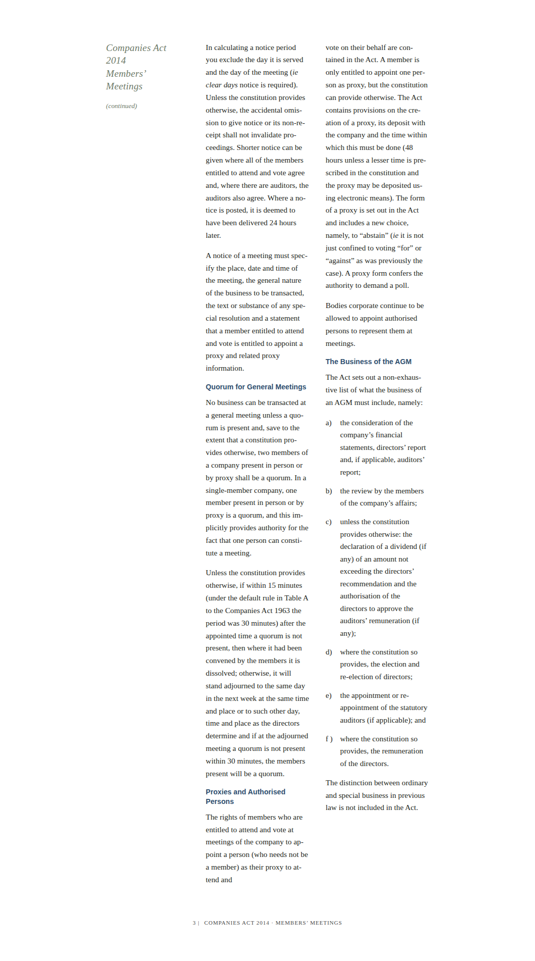Companies Act 2014
Members’ Meetings
(continued)
In calculating a notice period you exclude the day it is served and the day of the meeting (ie clear days notice is required). Unless the constitution provides otherwise, the accidental omission to give notice or its non-receipt shall not invalidate proceedings. Shorter notice can be given where all of the members entitled to attend and vote agree and, where there are auditors, the auditors also agree. Where a notice is posted, it is deemed to have been delivered 24 hours later.
A notice of a meeting must specify the place, date and time of the meeting, the general nature of the business to be transacted, the text or substance of any special resolution and a statement that a member entitled to attend and vote is entitled to appoint a proxy and related proxy information.
Quorum for General Meetings
No business can be transacted at a general meeting unless a quorum is present and, save to the extent that a constitution provides otherwise, two members of a company present in person or by proxy shall be a quorum. In a single-member company, one member present in person or by proxy is a quorum, and this implicitly provides authority for the fact that one person can constitute a meeting.
Unless the constitution provides otherwise, if within 15 minutes (under the default rule in Table A to the Companies Act 1963 the period was 30 minutes) after the appointed time a quorum is not present, then where it had been convened by the members it is dissolved; otherwise, it will stand adjourned to the same day in the next week at the same time and place or to such other day, time and place as the directors determine and if at the adjourned meeting a quorum is not present within 30 minutes, the members present will be a quorum.
Proxies and Authorised Persons
The rights of members who are entitled to attend and vote at meetings of the company to appoint a person (who needs not be a member) as their proxy to attend and
vote on their behalf are contained in the Act. A member is only entitled to appoint one person as proxy, but the constitution can provide otherwise. The Act contains provisions on the creation of a proxy, its deposit with the company and the time within which this must be done (48 hours unless a lesser time is prescribed in the constitution and the proxy may be deposited using electronic means). The form of a proxy is set out in the Act and includes a new choice, namely, to “abstain” (ie it is not just confined to voting “for” or “against” as was previously the case). A proxy form confers the authority to demand a poll.
Bodies corporate continue to be allowed to appoint authorised persons to represent them at meetings.
The Business of the AGM
The Act sets out a non-exhaustive list of what the business of an AGM must include, namely:
the consideration of the company’s financial statements, directors’ report and, if applicable, auditors’ report;
the review by the members of the company’s affairs;
unless the constitution provides otherwise: the declaration of a dividend (if any) of an amount not exceeding the directors’ recommendation and the authorisation of the directors to approve the auditors’ remuneration (if any);
where the constitution so provides, the election and re-election of directors;
the appointment or re-appointment of the statutory auditors (if applicable); and
where the constitution so provides, the remuneration of the directors.
The distinction between ordinary and special business in previous law is not included in the Act.
3 | Companies Act 2014 · Members’ Meetings